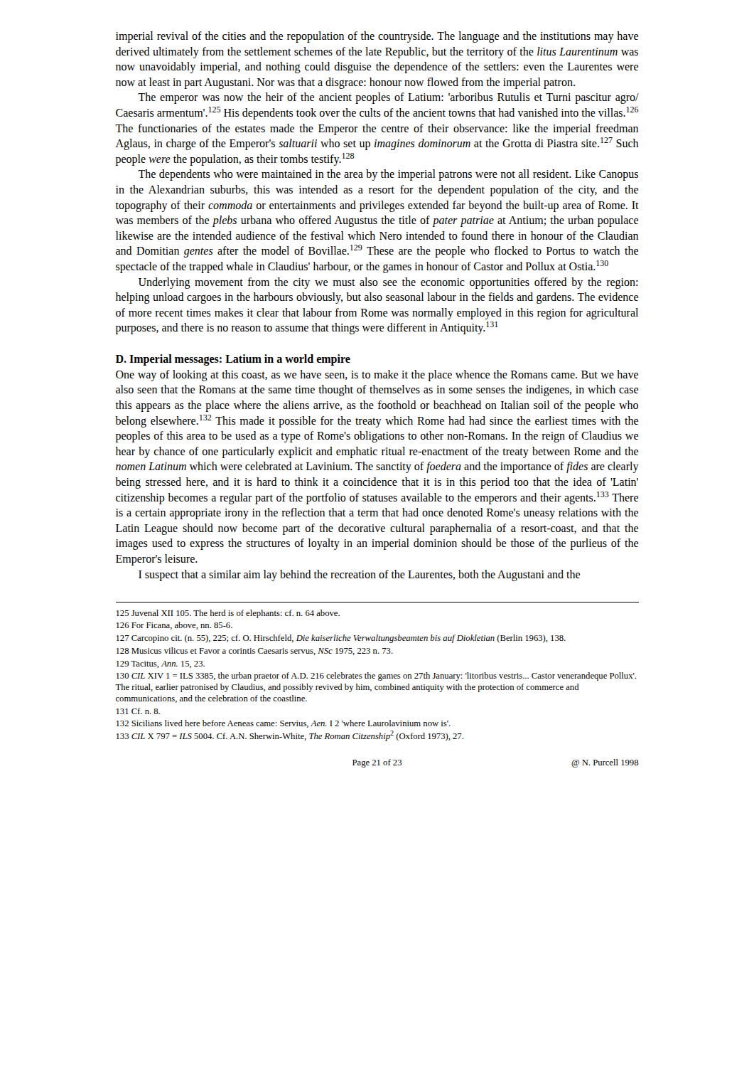imperial revival of the cities and the repopulation of the countryside. The language and the institutions may have derived ultimately from the settlement schemes of the late Republic, but the territory of the litus Laurentinum was now unavoidably imperial, and nothing could disguise the dependence of the settlers: even the Laurentes were now at least in part Augustani. Nor was that a disgrace: honour now flowed from the imperial patron.
The emperor was now the heir of the ancient peoples of Latium: 'arboribus Rutulis et Turni pascitur agro/ Caesaris armentum'.125 His dependents took over the cults of the ancient towns that had vanished into the villas.126 The functionaries of the estates made the Emperor the centre of their observance: like the imperial freedman Aglaus, in charge of the Emperor's saltuarii who set up imagines dominorum at the Grotta di Piastra site.127 Such people were the population, as their tombs testify.128
The dependents who were maintained in the area by the imperial patrons were not all resident. Like Canopus in the Alexandrian suburbs, this was intended as a resort for the dependent population of the city, and the topography of their commoda or entertainments and privileges extended far beyond the built-up area of Rome. It was members of the plebs urbana who offered Augustus the title of pater patriae at Antium; the urban populace likewise are the intended audience of the festival which Nero intended to found there in honour of the Claudian and Domitian gentes after the model of Bovillae.129 These are the people who flocked to Portus to watch the spectacle of the trapped whale in Claudius' harbour, or the games in honour of Castor and Pollux at Ostia.130
Underlying movement from the city we must also see the economic opportunities offered by the region: helping unload cargoes in the harbours obviously, but also seasonal labour in the fields and gardens. The evidence of more recent times makes it clear that labour from Rome was normally employed in this region for agricultural purposes, and there is no reason to assume that things were different in Antiquity.131
D. Imperial messages: Latium in a world empire
One way of looking at this coast, as we have seen, is to make it the place whence the Romans came. But we have also seen that the Romans at the same time thought of themselves as in some senses the indigenes, in which case this appears as the place where the aliens arrive, as the foothold or beachhead on Italian soil of the people who belong elsewhere.132 This made it possible for the treaty which Rome had had since the earliest times with the peoples of this area to be used as a type of Rome's obligations to other non-Romans. In the reign of Claudius we hear by chance of one particularly explicit and emphatic ritual re-enactment of the treaty between Rome and the nomen Latinum which were celebrated at Lavinium. The sanctity of foedera and the importance of fides are clearly being stressed here, and it is hard to think it a coincidence that it is in this period too that the idea of 'Latin' citizenship becomes a regular part of the portfolio of statuses available to the emperors and their agents.133 There is a certain appropriate irony in the reflection that a term that had once denoted Rome's uneasy relations with the Latin League should now become part of the decorative cultural paraphernalia of a resort-coast, and that the images used to express the structures of loyalty in an imperial dominion should be those of the purlieus of the Emperor's leisure.
I suspect that a similar aim lay behind the recreation of the Laurentes, both the Augustani and the
125 Juvenal XII 105. The herd is of elephants: cf. n. 64 above.
126 For Ficana, above, nn. 85-6.
127 Carcopino cit. (n. 55), 225; cf. O. Hirschfeld, Die kaiserliche Verwaltungsbeamten bis auf Diokletian (Berlin 1963), 138.
128 Musicus vilicus et Favor a corintis Caesaris servus, NSc 1975, 223 n. 73.
129 Tacitus, Ann. 15, 23.
130 CIL XIV 1 = ILS 3385, the urban praetor of A.D. 216 celebrates the games on 27th January: 'litoribus vestris... Castor venerandeque Pollux'. The ritual, earlier patronised by Claudius, and possibly revived by him, combined antiquity with the protection of commerce and communications, and the celebration of the coastline.
131 Cf. n. 8.
132 Sicilians lived here before Aeneas came: Servius, Aen. I 2 'where Laurolavinium now is'.
133 CIL X 797 = ILS 5004. Cf. A.N. Sherwin-White, The Roman Citzenship2 (Oxford 1973), 27.
@ N. Purcell 1998 Page 21 of 23 @ N. Purcell 1998